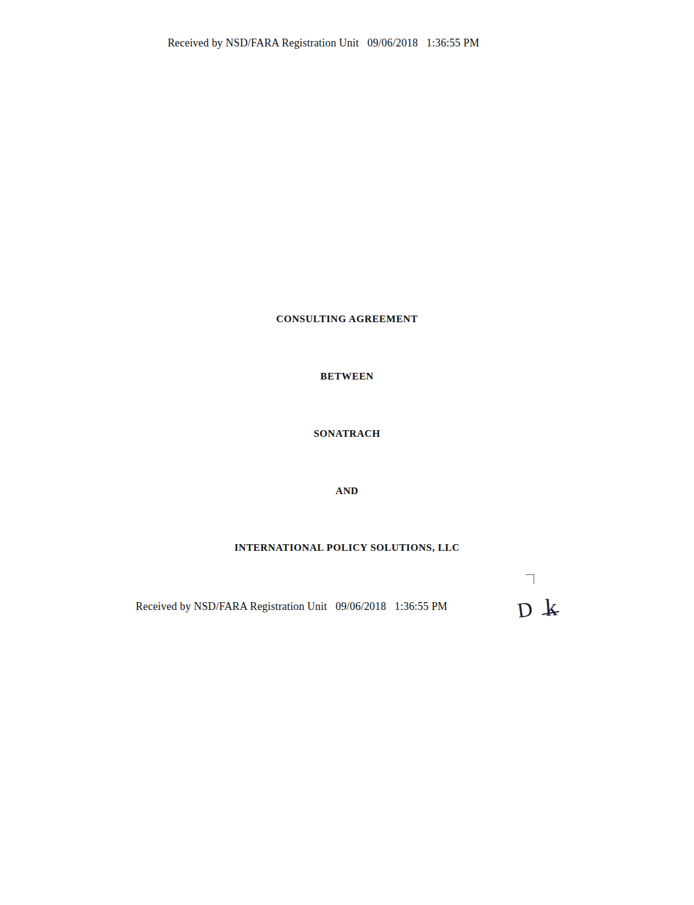Received by NSD/FARA Registration Unit 09/06/2018 1:36:55 PM
CONSULTING AGREEMENT
BETWEEN
SONATRACH
AND
INTERNATIONAL POLICY SOLUTIONS, LLC
Received by NSD/FARA Registration Unit 09/06/2018 1:36:55 PM
D k